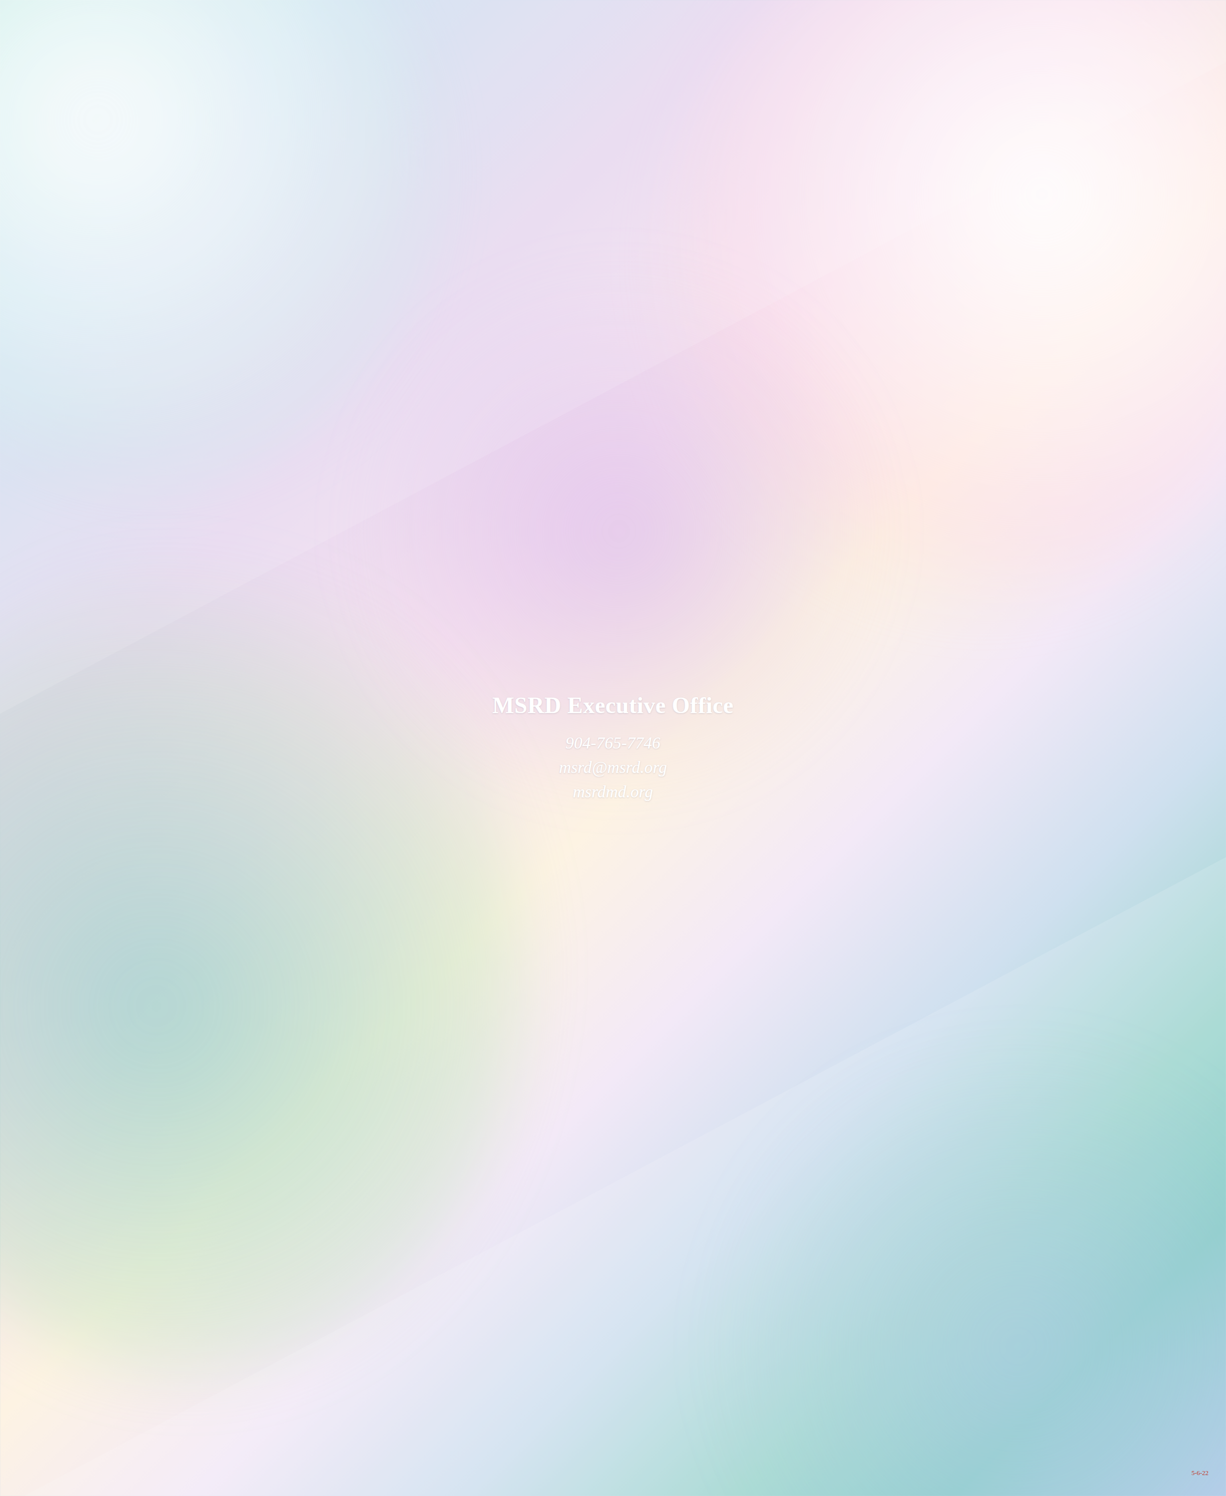MSRD Executive Office
904-765-7746
msrd@msrd.org
msrdmd.org
5-6-22